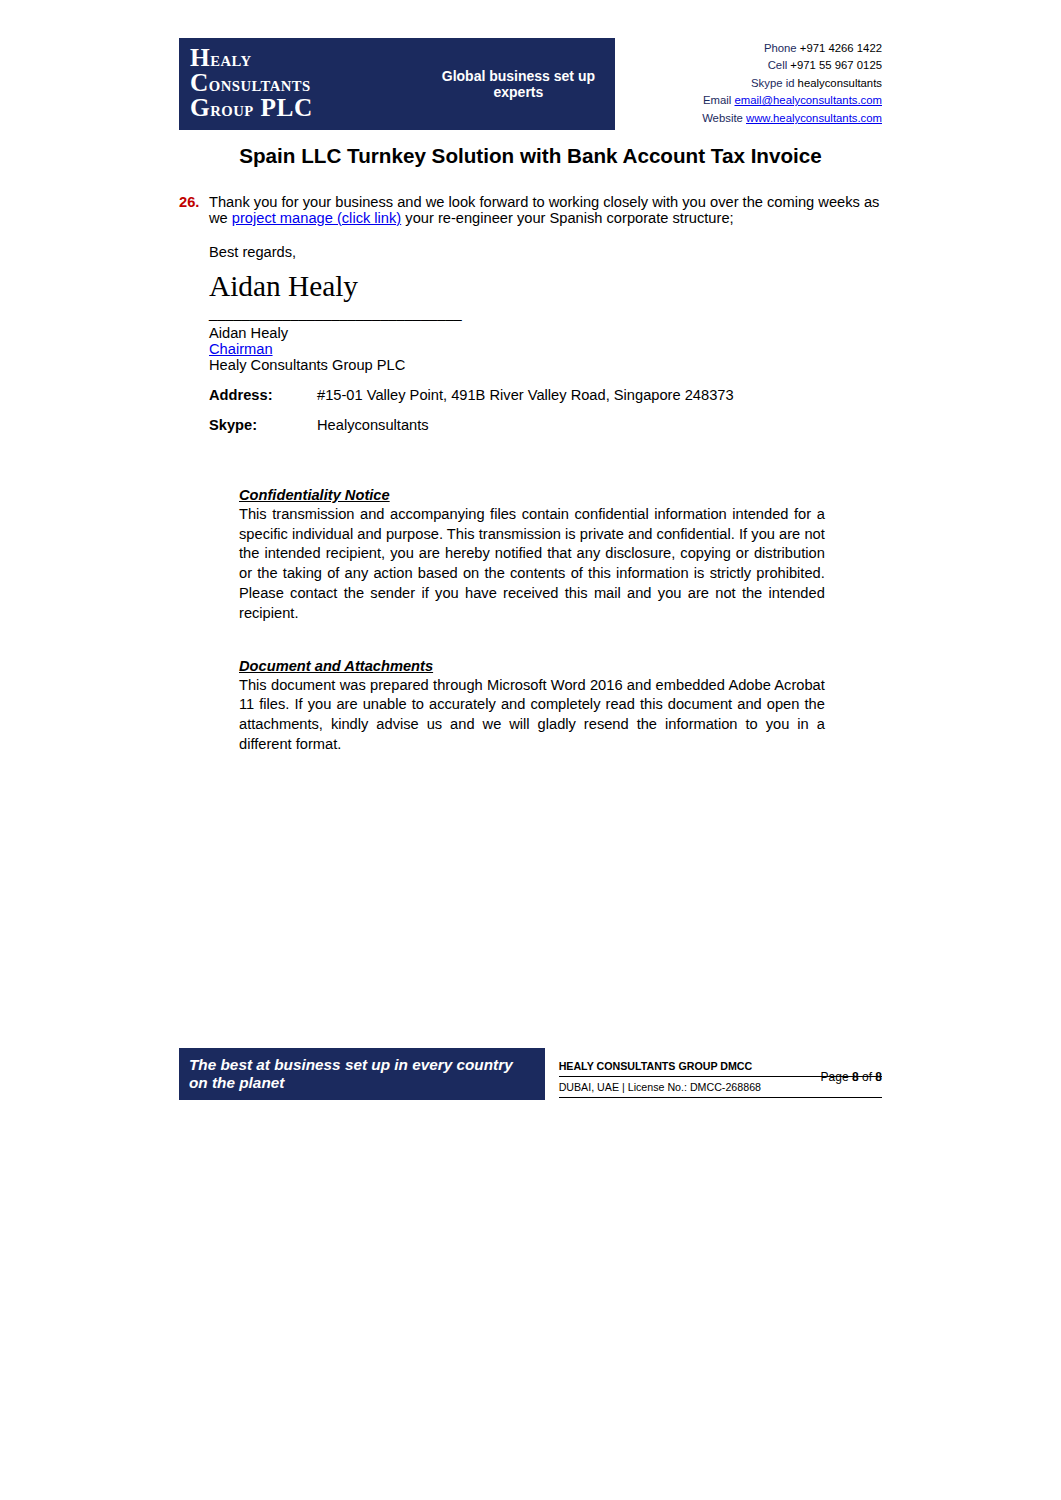HEALY
CONSULTANTS
GROUP PLC
Global business set up experts
Phone +971 4266 1422
Cell +971 55 967 0125
Skype id healyconsultants
Email email@healyconsultants.com
Website www.healyconsultants.com
Spain LLC Turnkey Solution with Bank Account Tax Invoice
26.
Thank you for your business and we look forward to working closely with you over the coming weeks as we project manage (click link) your re-engineer your Spanish corporate structure;
Best regards,
Aidan Healy
_______________________________
Aidan Healy
Chairman
Healy Consultants Group PLC
| Address: | #15-01 Valley Point, 491B River Valley Road, Singapore 248373 |
| Skype: | Healyconsultants |
Confidentiality Notice
This transmission and accompanying files contain confidential information intended for a specific individual and purpose. This transmission is private and confidential. If you are not the intended recipient, you are hereby notified that any disclosure, copying or distribution or the taking of any action based on the contents of this information is strictly prohibited. Please contact the sender if you have received this mail and you are not the intended recipient.
Document and Attachments
This document was prepared through Microsoft Word 2016 and embedded Adobe Acrobat 11 files. If you are unable to accurately and completely read this document and open the attachments, kindly advise us and we will gladly resend the information to you in a different format.
The best at business set up in every country on the planet
HEALY CONSULTANTS GROUP DMCC
DUBAI, UAE | License No.: DMCC-268868
Page 8 of 8